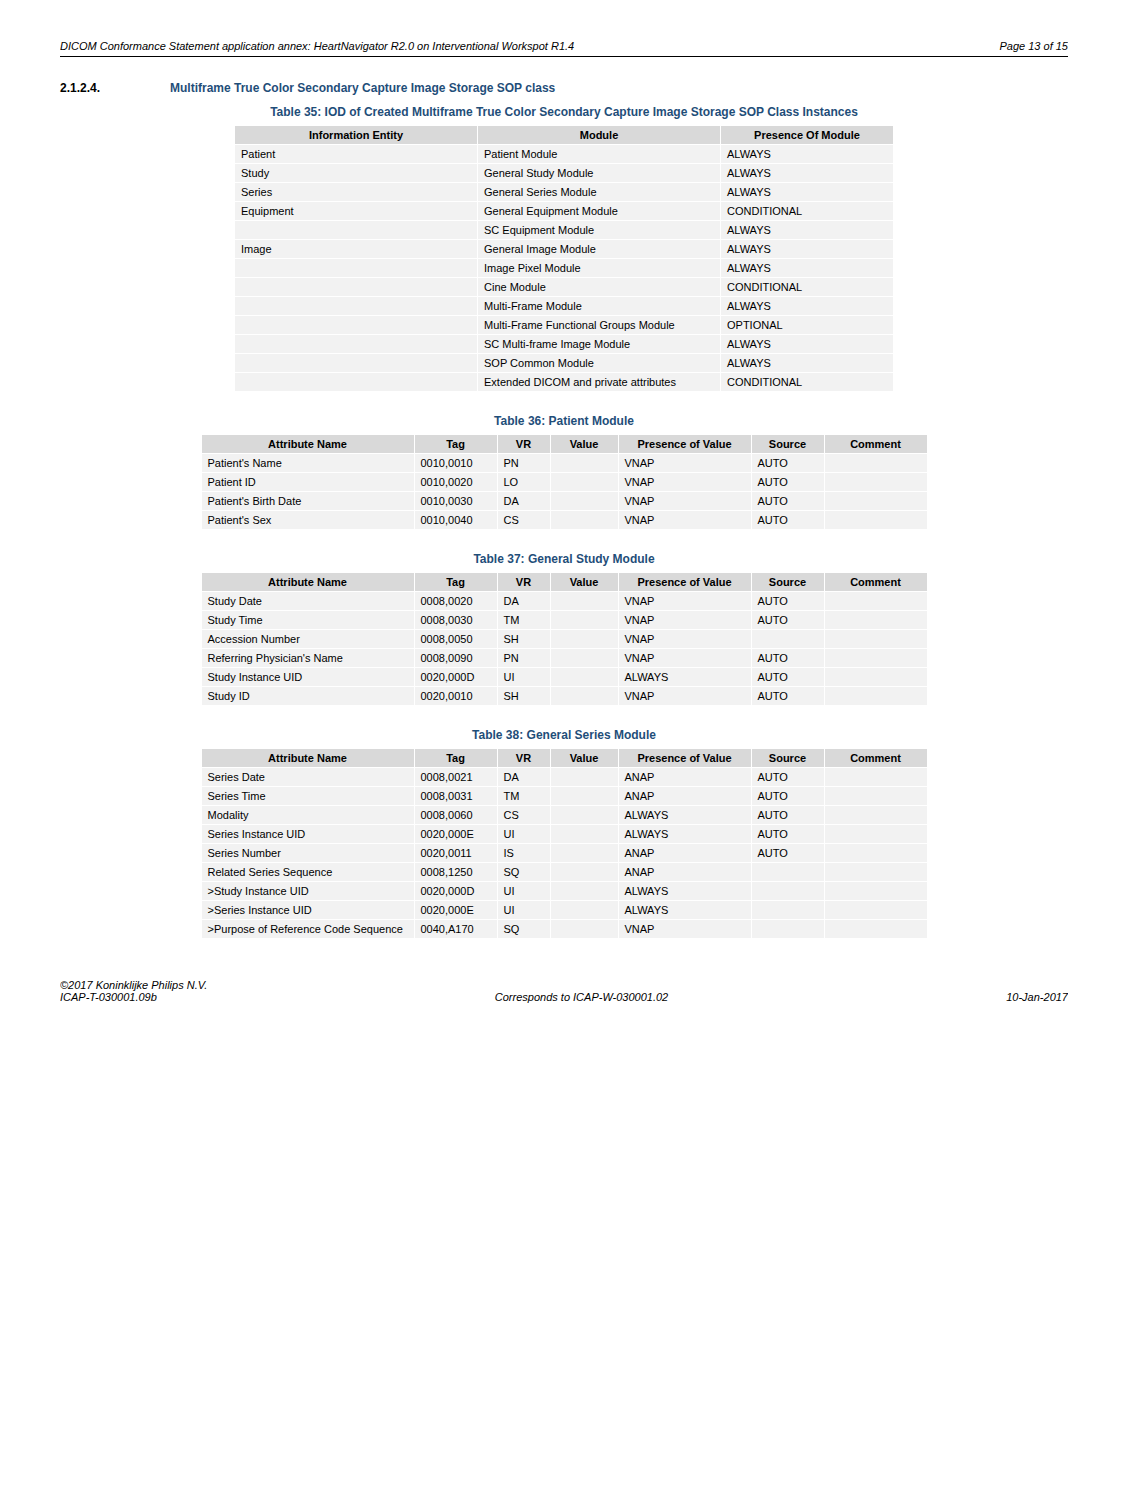DICOM Conformance Statement application annex: HeartNavigator R2.0 on Interventional Workspot R1.4 Page 13 of 15
2.1.2.4. Multiframe True Color Secondary Capture Image Storage SOP class
Table 35: IOD of Created Multiframe True Color Secondary Capture Image Storage SOP Class Instances
| Information Entity | Module | Presence Of Module |
| --- | --- | --- |
| Patient | Patient Module | ALWAYS |
| Study | General Study Module | ALWAYS |
| Series | General Series Module | ALWAYS |
| Equipment | General Equipment Module | CONDITIONAL |
| | SC Equipment Module | ALWAYS |
| Image | General Image Module | ALWAYS |
| | Image Pixel Module | ALWAYS |
| | Cine Module | CONDITIONAL |
| | Multi-Frame Module | ALWAYS |
| | Multi-Frame Functional Groups Module | OPTIONAL |
| | SC Multi-frame Image Module | ALWAYS |
| | SOP Common Module | ALWAYS |
| | Extended DICOM and private attributes | CONDITIONAL |
Table 36: Patient Module
| Attribute Name | Tag | VR | Value | Presence of Value | Source | Comment |
| --- | --- | --- | --- | --- | --- | --- |
| Patient's Name | 0010,0010 | PN | | VNAP | AUTO | |
| Patient ID | 0010,0020 | LO | | VNAP | AUTO | |
| Patient's Birth Date | 0010,0030 | DA | | VNAP | AUTO | |
| Patient's Sex | 0010,0040 | CS | | VNAP | AUTO | |
Table 37: General Study Module
| Attribute Name | Tag | VR | Value | Presence of Value | Source | Comment |
| --- | --- | --- | --- | --- | --- | --- |
| Study Date | 0008,0020 | DA | | VNAP | AUTO | |
| Study Time | 0008,0030 | TM | | VNAP | AUTO | |
| Accession Number | 0008,0050 | SH | | VNAP | | |
| Referring Physician's Name | 0008,0090 | PN | | VNAP | AUTO | |
| Study Instance UID | 0020,000D | UI | | ALWAYS | AUTO | |
| Study ID | 0020,0010 | SH | | VNAP | AUTO | |
Table 38: General Series Module
| Attribute Name | Tag | VR | Value | Presence of Value | Source | Comment |
| --- | --- | --- | --- | --- | --- | --- |
| Series Date | 0008,0021 | DA | | ANAP | AUTO | |
| Series Time | 0008,0031 | TM | | ANAP | AUTO | |
| Modality | 0008,0060 | CS | | ALWAYS | AUTO | |
| Series Instance UID | 0020,000E | UI | | ALWAYS | AUTO | |
| Series Number | 0020,0011 | IS | | ANAP | AUTO | |
| Related Series Sequence | 0008,1250 | SQ | | ANAP | | |
| >Study Instance UID | 0020,000D | UI | | ALWAYS | | |
| >Series Instance UID | 0020,000E | UI | | ALWAYS | | |
| >Purpose of Reference Code Sequence | 0040,A170 | SQ | | VNAP | | |
©2017 Koninklijke Philips N.V.
ICAP-T-030001.09b Corresponds to ICAP-W-030001.02 10-Jan-2017